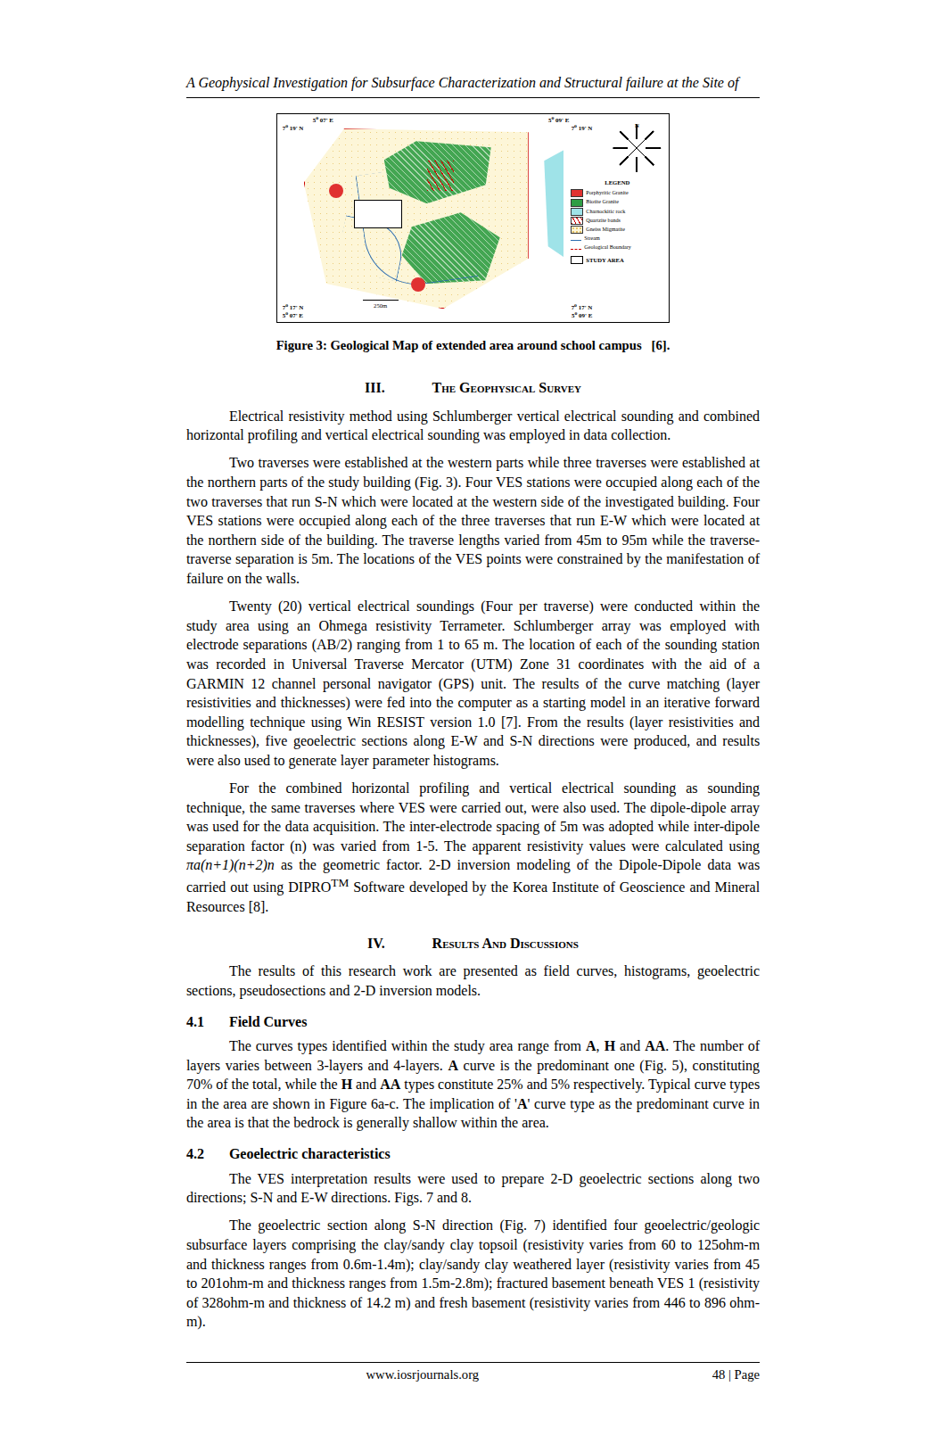A Geophysical Investigation for Subsurface Characterization and Structural failure at the Site of
5o 07' E 7o 19' N 5o 09' E 7o 19' N 7o 17' N 5o 07' E 7o 17' N 5o 09' E
250m
N
LEGEND
Porphyritic Granite
Biotite Granite
Charnockitic rock
Quartzite bands
Gneiss Migmatite
Stream
Geological Boundary
STUDY AREA
Figure 3: Geological Map of extended area around school campus [6].
III. The Geophysical Survey
Electrical resistivity method using Schlumberger vertical electrical sounding and combined horizontal profiling and vertical electrical sounding was employed in data collection.
Two traverses were established at the western parts while three traverses were established at the northern parts of the study building (Fig. 3). Four VES stations were occupied along each of the two traverses that run S-N which were located at the western side of the investigated building. Four VES stations were occupied along each of the three traverses that run E-W which were located at the northern side of the building. The traverse lengths varied from 45m to 95m while the traverse-traverse separation is 5m. The locations of the VES points were constrained by the manifestation of failure on the walls.
Twenty (20) vertical electrical soundings (Four per traverse) were conducted within the study area using an Ohmega resistivity Terrameter. Schlumberger array was employed with electrode separations (AB/2) ranging from 1 to 65 m. The location of each of the sounding station was recorded in Universal Traverse Mercator (UTM) Zone 31 coordinates with the aid of a GARMIN 12 channel personal navigator (GPS) unit. The results of the curve matching (layer resistivities and thicknesses) were fed into the computer as a starting model in an iterative forward modelling technique using Win RESIST version 1.0 [7]. From the results (layer resistivities and thicknesses), five geoelectric sections along E-W and S-N directions were produced, and results were also used to generate layer parameter histograms.
For the combined horizontal profiling and vertical electrical sounding as sounding technique, the same traverses where VES were carried out, were also used. The dipole-dipole array was used for the data acquisition. The inter-electrode spacing of 5m was adopted while inter-dipole separation factor (n) was varied from 1-5. The apparent resistivity values were calculated using πa(n+1)(n+2)n as the geometric factor. 2-D inversion modeling of the Dipole-Dipole data was carried out using DIPROTM Software developed by the Korea Institute of Geoscience and Mineral Resources [8].
IV. Results And Discussions
The results of this research work are presented as field curves, histograms, geoelectric sections, pseudosections and 2-D inversion models.
4.1 Field Curves
The curves types identified within the study area range from A, H and AA. The number of layers varies between 3-layers and 4-layers. A curve is the predominant one (Fig. 5), constituting 70% of the total, while the H and AA types constitute 25% and 5% respectively. Typical curve types in the area are shown in Figure 6a-c. The implication of 'A' curve type as the predominant curve in the area is that the bedrock is generally shallow within the area.
4.2 Geoelectric characteristics
The VES interpretation results were used to prepare 2-D geoelectric sections along two directions; S-N and E-W directions. Figs. 7 and 8.
The geoelectric section along S-N direction (Fig. 7) identified four geoelectric/geologic subsurface layers comprising the clay/sandy clay topsoil (resistivity varies from 60 to 125ohm-m and thickness ranges from 0.6m-1.4m); clay/sandy clay weathered layer (resistivity varies from 45 to 201ohm-m and thickness ranges from 1.5m-2.8m); fractured basement beneath VES 1 (resistivity of 328ohm-m and thickness of 14.2 m) and fresh basement (resistivity varies from 446 to 896 ohm-m).
www.iosrjournals.org 48 | Page